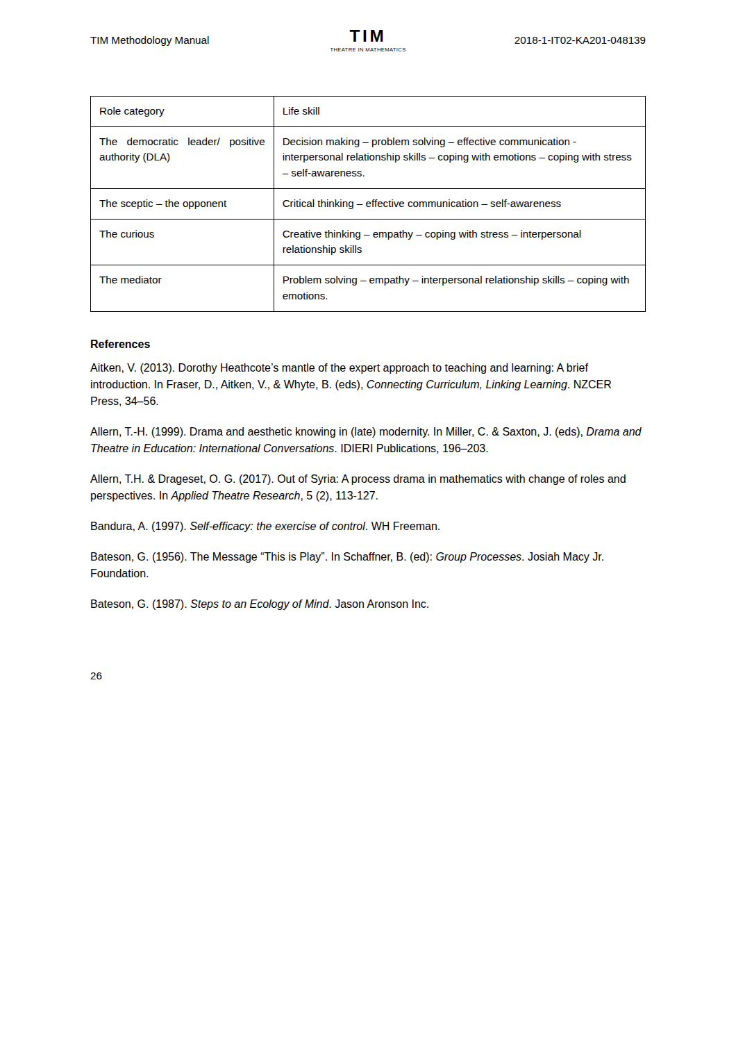TIM Methodology Manual
TIM
THEATRE IN MATHEMATICS
2018-1-IT02-KA201-048139
| Role category | Life skill |
| --- | --- |
| The democratic leader/ positive authority (DLA) | Decision making – problem solving – effective communication - interpersonal relationship skills – coping with emotions – coping with stress – self-awareness. |
| The sceptic – the opponent | Critical thinking – effective communication – self-awareness |
| The curious | Creative thinking – empathy – coping with stress – interpersonal relationship skills |
| The mediator | Problem solving – empathy – interpersonal relationship skills – coping with emotions. |
References
Aitken, V. (2013). Dorothy Heathcote’s mantle of the expert approach to teaching and learning: A brief introduction. In Fraser, D., Aitken, V., & Whyte, B. (eds), Connecting Curriculum, Linking Learning. NZCER Press, 34–56.
Allern, T.-H. (1999). Drama and aesthetic knowing in (late) modernity. In Miller, C. & Saxton, J. (eds), Drama and Theatre in Education: International Conversations. IDIERI Publications, 196–203.
Allern, T.H. & Drageset, O. G. (2017). Out of Syria: A process drama in mathematics with change of roles and perspectives. In Applied Theatre Research, 5 (2), 113-127.
Bandura, A. (1997). Self-efficacy: the exercise of control. WH Freeman.
Bateson, G. (1956). The Message “This is Play”. In Schaffner, B. (ed): Group Processes. Josiah Macy Jr. Foundation.
Bateson, G. (1987). Steps to an Ecology of Mind. Jason Aronson Inc.
26